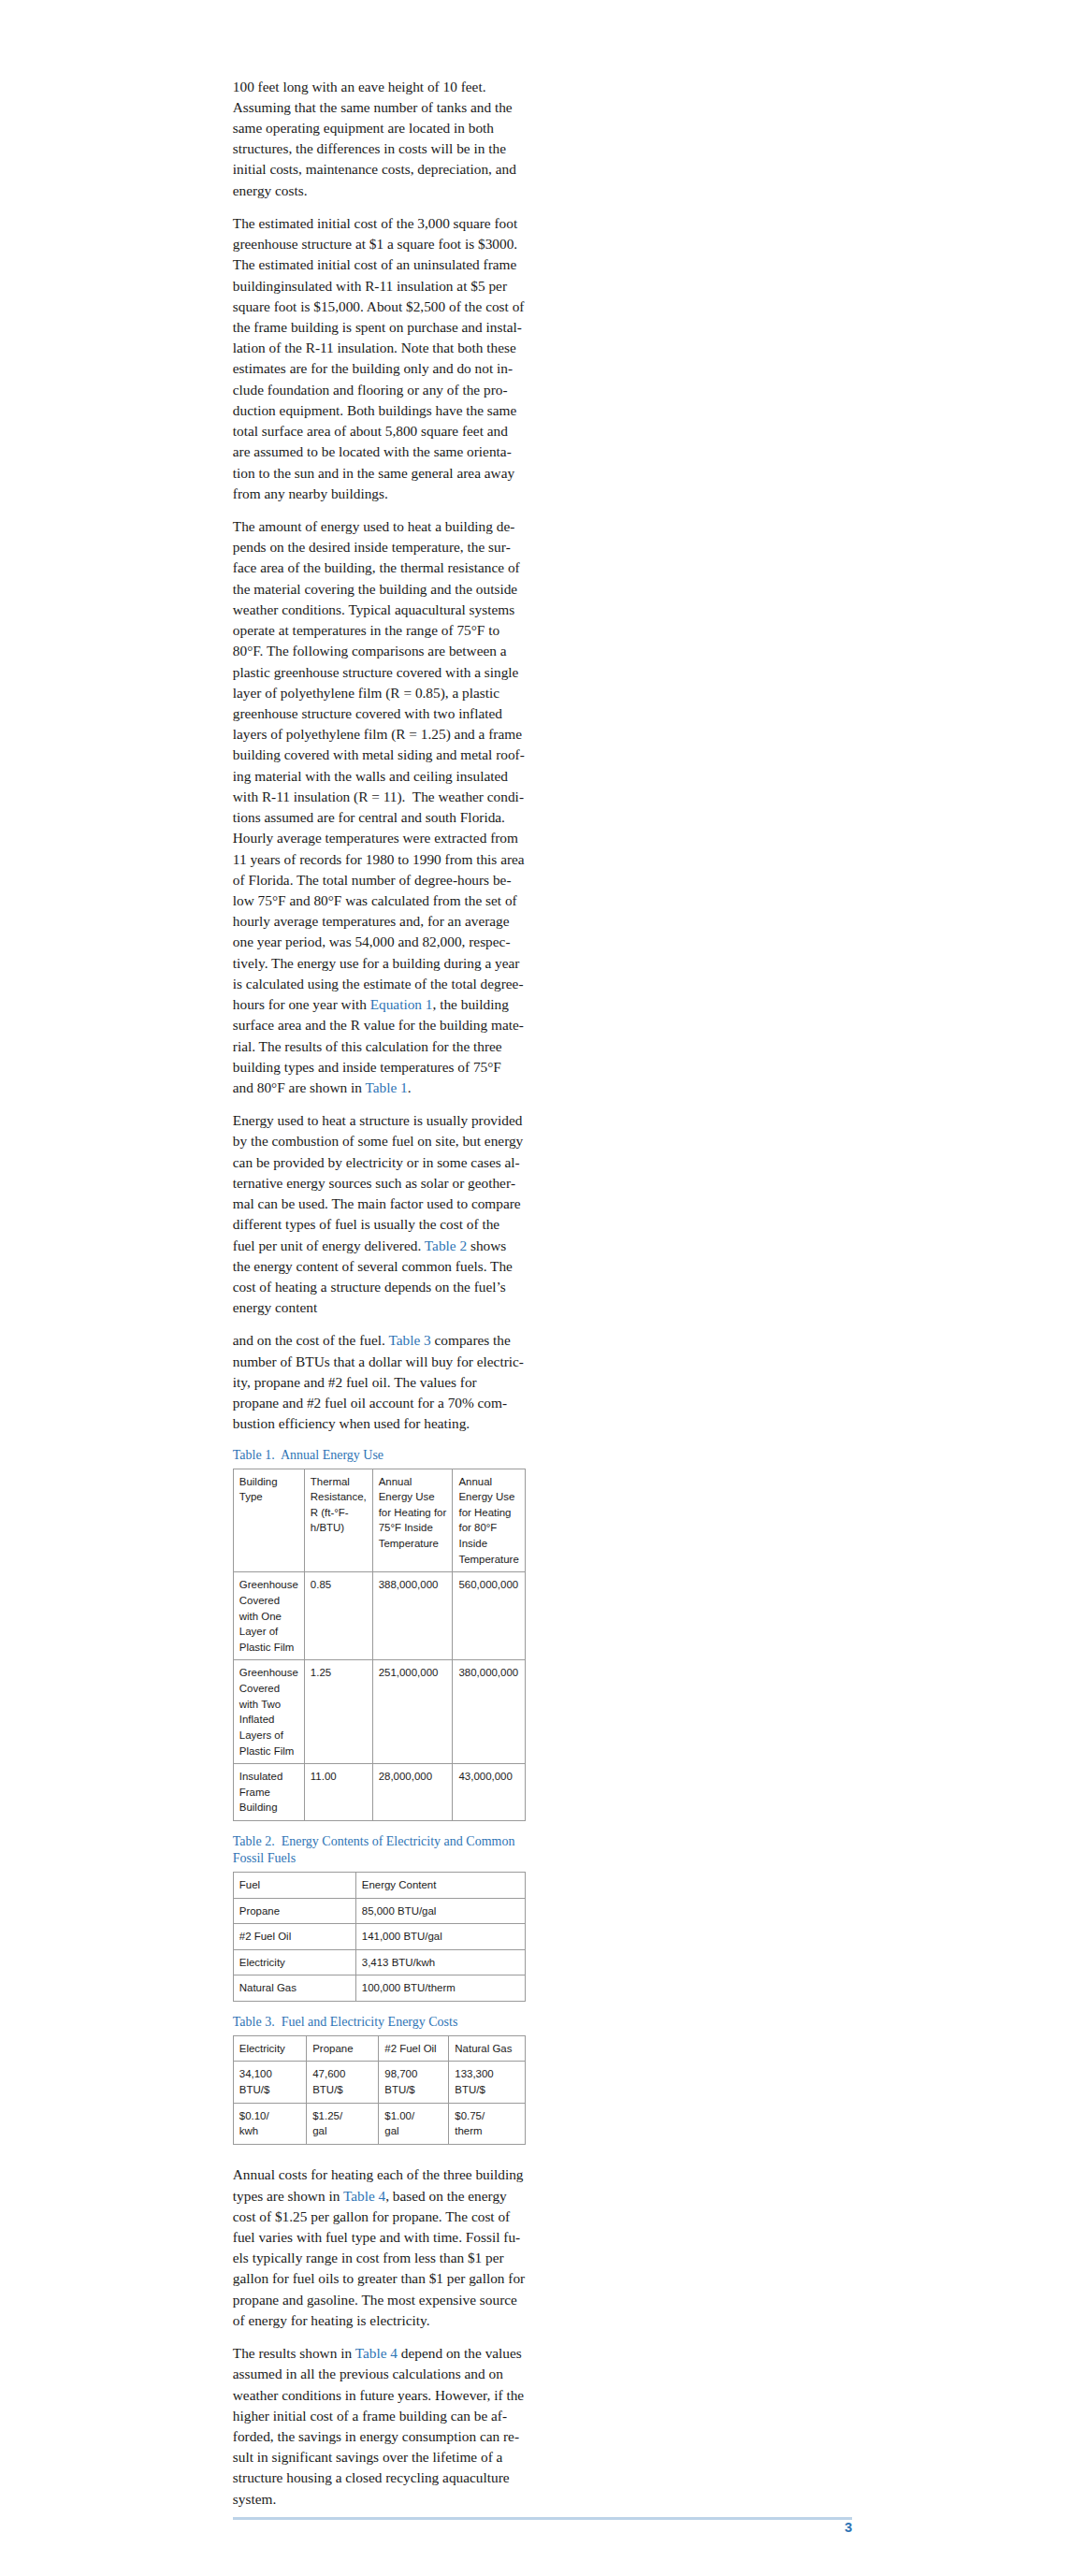100 feet long with an eave height of 10 feet. Assuming that the same number of tanks and the same operating equipment are located in both structures, the differences in costs will be in the initial costs, maintenance costs, depreciation, and energy costs.
The estimated initial cost of the 3,000 square foot greenhouse structure at $1 a square foot is $3000. The estimated initial cost of an uninsulated frame buildinginsulated with R-11 insulation at $5 per square foot is $15,000. About $2,500 of the cost of the frame building is spent on purchase and installation of the R-11 insulation. Note that both these estimates are for the building only and do not include foundation and flooring or any of the production equipment. Both buildings have the same total surface area of about 5,800 square feet and are assumed to be located with the same orientation to the sun and in the same general area away from any nearby buildings.
The amount of energy used to heat a building depends on the desired inside temperature, the surface area of the building, the thermal resistance of the material covering the building and the outside weather conditions. Typical aquacultural systems operate at temperatures in the range of 75°F to 80°F. The following comparisons are between a plastic greenhouse structure covered with a single layer of polyethylene film (R = 0.85), a plastic greenhouse structure covered with two inflated layers of polyethylene film (R = 1.25) and a frame building covered with metal siding and metal roofing material with the walls and ceiling insulated with R-11 insulation (R = 11). The weather conditions assumed are for central and south Florida. Hourly average temperatures were extracted from 11 years of records for 1980 to 1990 from this area of Florida. The total number of degree-hours below 75°F and 80°F was calculated from the set of hourly average temperatures and, for an average one year period, was 54,000 and 82,000, respectively. The energy use for a building during a year is calculated using the estimate of the total degree-hours for one year with Equation 1, the building surface area and the R value for the building material. The results of this calculation for the three building types and inside temperatures of 75°F and 80°F are shown in Table 1.
Energy used to heat a structure is usually provided by the combustion of some fuel on site, but energy can be provided by electricity or in some cases alternative energy sources such as solar or geothermal can be used. The main factor used to compare different types of fuel is usually the cost of the fuel per unit of energy delivered. Table 2 shows the energy content of several common fuels. The cost of heating a structure depends on the fuel’s energy content
and on the cost of the fuel. Table 3 compares the number of BTUs that a dollar will buy for electricity, propane and #2 fuel oil. The values for propane and #2 fuel oil account for a 70% combustion efficiency when used for heating.
Table 1. Annual Energy Use
| Building Type | Thermal Resistance, R (ft-°F-h/BTU) | Annual Energy Use for Heating for 75°F Inside Temperature | Annual Energy Use for Heating for 80°F Inside Temperature |
| --- | --- | --- | --- |
| Greenhouse Covered with One Layer of Plastic Film | 0.85 | 388,000,000 | 560,000,000 |
| Greenhouse Covered with Two Inflated Layers of Plastic Film | 1.25 | 251,000,000 | 380,000,000 |
| Insulated Frame Building | 11.00 | 28,000,000 | 43,000,000 |
Table 2. Energy Contents of Electricity and Common Fossil Fuels
| Fuel | Energy Content |
| Propane | 85,000 BTU/gal |
| #2 Fuel Oil | 141,000 BTU/gal |
| Electricity | 3,413 BTU/kwh |
| Natural Gas | 100,000 BTU/therm |
Table 3. Fuel and Electricity Energy Costs
| Electricity | Propane | #2 Fuel Oil | Natural Gas |
| 34,100 BTU/$ | 47,600 BTU/$ | 98,700 BTU/$ | 133,300 BTU/$ |
| $0.10/ kwh | $1.25/ gal | $1.00/ gal | $0.75/ therm |
Annual costs for heating each of the three building types are shown in Table 4, based on the energy cost of $1.25 per gallon for propane. The cost of fuel varies with fuel type and with time. Fossil fuels typically range in cost from less than $1 per gallon for fuel oils to greater than $1 per gallon for propane and gasoline. The most expensive source of energy for heating is electricity.
The results shown in Table 4 depend on the values assumed in all the previous calculations and on weather conditions in future years. However, if the higher initial cost of a frame building can be afforded, the savings in energy consumption can result in significant savings over the lifetime of a structure housing a closed recycling aquaculture system.
3